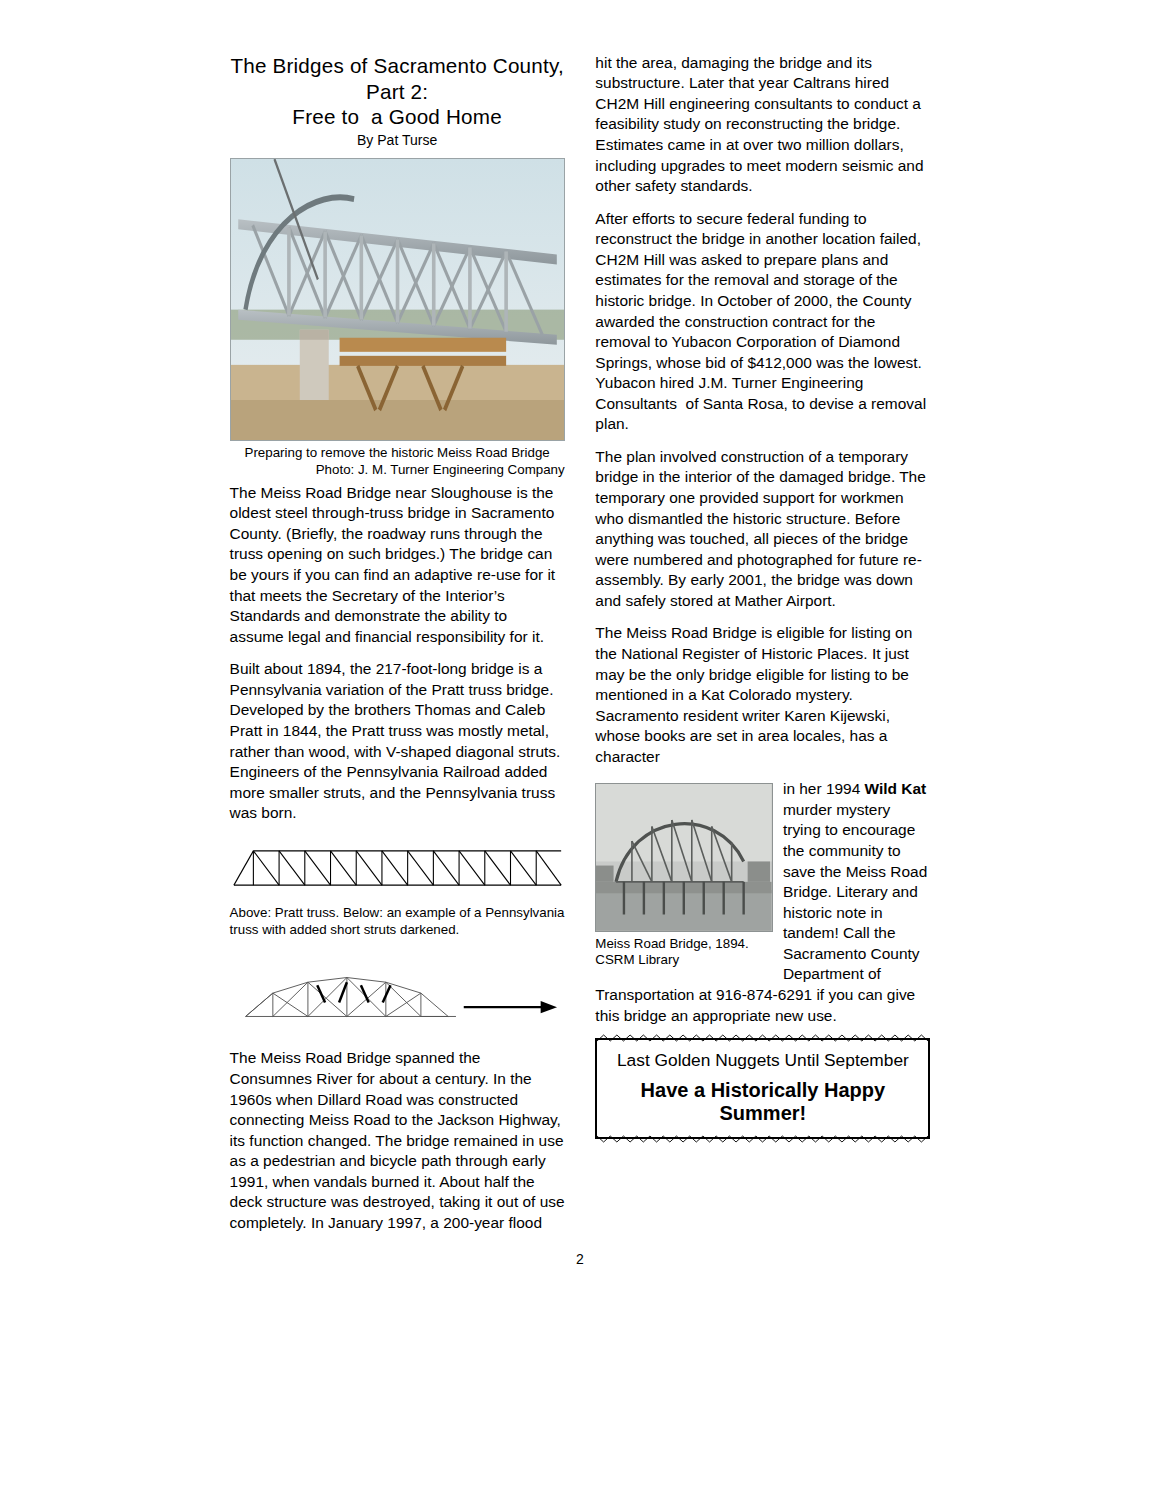The Bridges of Sacramento County, Part 2:
Free to a Good Home
By Pat Turse
Preparing to remove the historic Meiss Road Bridge Photo: J. M. Turner Engineering Company
The Meiss Road Bridge near Sloughouse is the oldest steel through-truss bridge in Sacramento County. (Briefly, the roadway runs through the truss opening on such bridges.) The bridge can be yours if you can find an adaptive re-use for it that meets the Secretary of the Interior’s Standards and demonstrate the ability to assume legal and financial responsibility for it.
Built about 1894, the 217-foot-long bridge is a Pennsylvania variation of the Pratt truss bridge. Developed by the brothers Thomas and Caleb Pratt in 1844, the Pratt truss was mostly metal, rather than wood, with V-shaped diagonal struts. Engineers of the Pennsylvania Railroad added more smaller struts, and the Pennsylvania truss was born.
Above: Pratt truss. Below: an example of a Pennsylvania truss with added short struts darkened.
The Meiss Road Bridge spanned the Consumnes River for about a century. In the 1960s when Dillard Road was constructed connecting Meiss Road to the Jackson Highway, its function changed. The bridge remained in use as a pedestrian and bicycle path through early 1991, when vandals burned it. About half the deck structure was destroyed, taking it out of use completely. In January 1997, a 200-year flood
hit the area, damaging the bridge and its substructure. Later that year Caltrans hired CH2M Hill engineering consultants to conduct a feasibility study on reconstructing the bridge. Estimates came in at over two million dollars, including upgrades to meet modern seismic and other safety standards.
After efforts to secure federal funding to reconstruct the bridge in another location failed, CH2M Hill was asked to prepare plans and estimates for the removal and storage of the historic bridge. In October of 2000, the County awarded the construction contract for the removal to Yubacon Corporation of Diamond Springs, whose bid of $412,000 was the lowest. Yubacon hired J.M. Turner Engineering Consultants of Santa Rosa, to devise a removal plan.
The plan involved construction of a temporary bridge in the interior of the damaged bridge. The temporary one provided support for workmen who dismantled the historic structure. Before anything was touched, all pieces of the bridge were numbered and photographed for future re-assembly. By early 2001, the bridge was down and safely stored at Mather Airport.
The Meiss Road Bridge is eligible for listing on the National Register of Historic Places. It just may be the only bridge eligible for listing to be mentioned in a Kat Colorado mystery. Sacramento resident writer Karen Kijewski, whose books are set in area locales, has a character
Meiss Road Bridge, 1894. CSRM Library
in her 1994 Wild Kat murder mystery trying to encourage the community to save the Meiss Road Bridge. Literary and historic note in tandem! Call the Sacramento County Department of Transportation at 916-874-6291 if you can give this bridge an appropriate new use.
Last Golden Nuggets Until September
Have a Historically Happy Summer!
2